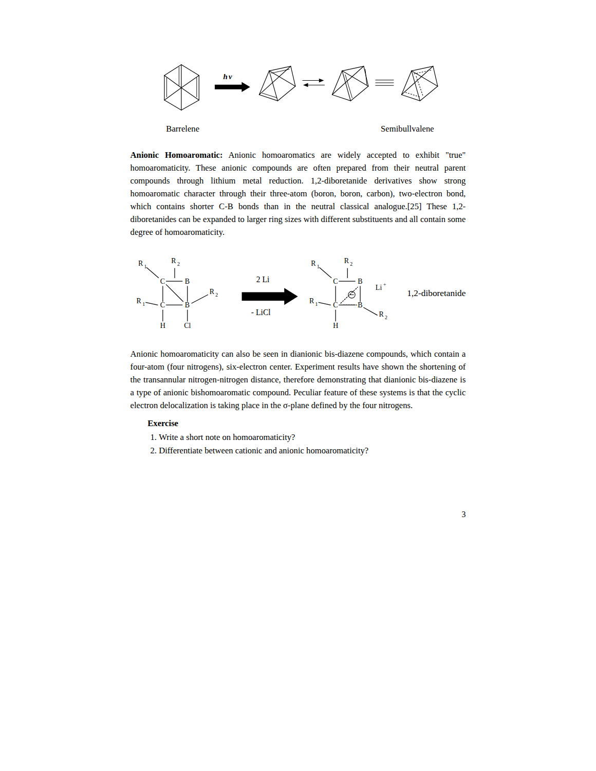h v
Barrelene Semibullvalene
Anionic Homoaromatic: Anionic homoaromatics are widely accepted to exhibit "true" homoaromaticity. These anionic compounds are often prepared from their neutral parent compounds through lithium metal reduction. 1,2-diboretanide derivatives show strong homoaromatic character through their three-atom (boron, boron, carbon), two-electron bond, which contains shorter C-B bonds than in the neutral classical analogue.[25] These 1,2-diboretanides can be expanded to larger ring sizes with different substituents and all contain some degree of homoaromaticity.
R1 R2 C B R1 C B R2 H Cl 2 Li - LiCl R1 R2 C B R1 C B R2 H Li+
1,2-diboretanide
Anionic homoaromaticity can also be seen in dianionic bis-diazene compounds, which contain a four-atom (four nitrogens), six-electron center. Experiment results have shown the shortening of the transannular nitrogen-nitrogen distance, therefore demonstrating that dianionic bis-diazene is a type of anionic bishomoaromatic compound. Peculiar feature of these systems is that the cyclic electron delocalization is taking place in the σ-plane defined by the four nitrogens.
Exercise
Write a short note on homoaromaticity?
Differentiate between cationic and anionic homoaromaticity?
3